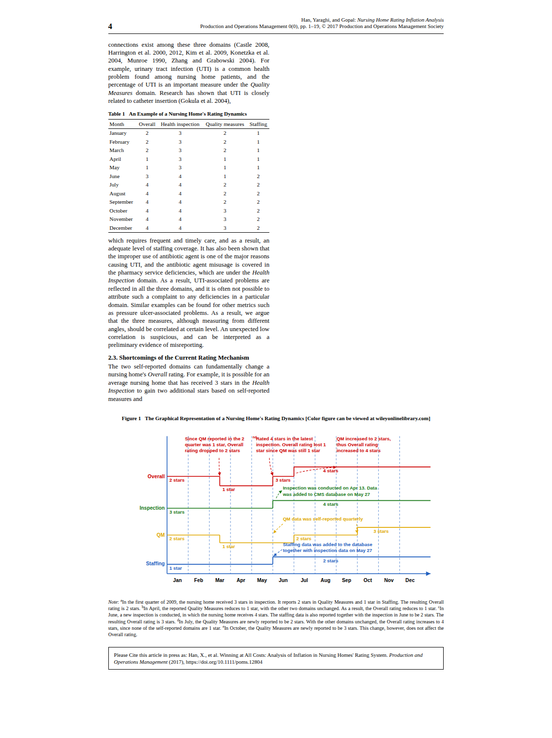4
Han, Yaraghi, and Gopal: Nursing Home Rating Inflation Analysis
Production and Operations Management 0(0), pp. 1–19, © 2017 Production and Operations Management Society
connections exist among these three domains (Castle 2008, Harrington et al. 2000, 2012, Kim et al. 2009, Konetzka et al. 2004, Munroe 1990, Zhang and Grabowski 2004). For example, urinary tract infection (UTI) is a common health problem found among nursing home patients, and the percentage of UTI is an important measure under the Quality Measures domain. Research has shown that UTI is closely related to catheter insertion (Gokula et al. 2004),
Table 1 An Example of a Nursing Home's Rating Dynamics
| Month | Overall | Health inspection | Quality measures | Staffing |
| --- | --- | --- | --- | --- |
| January | 2 | 3 | 2 | 1 |
| February | 2 | 3 | 2 | 1 |
| March | 2 | 3 | 2 | 1 |
| April | 1 | 3 | 1 | 1 |
| May | 1 | 3 | 1 | 1 |
| June | 3 | 4 | 1 | 2 |
| July | 4 | 4 | 2 | 2 |
| August | 4 | 4 | 2 | 2 |
| September | 4 | 4 | 2 | 2 |
| October | 4 | 4 | 3 | 2 |
| November | 4 | 4 | 3 | 2 |
| December | 4 | 4 | 3 | 2 |
which requires frequent and timely care, and as a result, an adequate level of staffing coverage. It has also been shown that the improper use of antibiotic agent is one of the major reasons causing UTI, and the antibiotic agent misusage is covered in the pharmacy service deficiencies, which are under the Health Inspection domain. As a result, UTI-associated problems are reflected in all the three domains, and it is often not possible to attribute such a complaint to any deficiencies in a particular domain. Similar examples can be found for other metrics such as pressure ulcer-associated problems. As a result, we argue that the three measures, although measuring from different angles, should be correlated at certain level. An unexpected low correlation is suspicious, and can be interpreted as a preliminary evidence of misreporting.
2.3. Shortcomings of the Current Rating Mechanism
The two self-reported domains can fundamentally change a nursing home's Overall rating. For example, it is possible for an average nursing home that has received 3 stars in the Health Inspection to gain two additional stars based on self-reported measures and
Figure 1 The Graphical Representation of a Nursing Home's Rating Dynamics [Color figure can be viewed at wileyonlinelibrary.com]
Jan Feb Mar Apr May Jun Jul Aug Sep Oct Nov Dec Overall Inspection QM Staffing 2 stars 1 star 3 stars 4 stars 3 stars 4 stars 2 stars 1 star 2 stars 3 stars 1 star 2 stars Since QM reported in the 2 nd quarter was 1 star, Overall rating dropped to 2 stars Rated 4 stars in the latest inspection. Overall rating lost 1 star since QM was still 1 star QM increased to 2 stars, thus Overall rating increased to 4 stars Inspection was conducted on Apr 13. Data was added to CMS database on May 27 QM data was self-reported quarterly Staffing data was added to the database together with inspection data on May 27
Note: aIn the first quarter of 2009, the nursing home received 3 stars in inspection. It reports 2 stars in Quality Measures and 1 star in Staffing. The resulting Overall rating is 2 stars. bIn April, the reported Quality Measures reduces to 1 star, with the other two domains unchanged. As a result, the Overall rating reduces to 1 star. cIn June, a new inspection is conducted, in which the nursing home receives 4 stars. The staffing data is also reported together with the inspection in June to be 2 stars. The resulting Overall rating is 3 stars. dIn July, the Quality Measures are newly reported to be 2 stars. With the other domains unchanged, the Overall rating increases to 4 stars, since none of the self-reported domains are 1 star. eIn October, the Quality Measures are newly reported to be 3 stars. This change, however, does not affect the Overall rating.
Please Cite this article in press as: Han, X., et al. Winning at All Costs: Analysis of Inflation in Nursing Homes' Rating System. Production and Operations Management (2017), https://doi.org/10.1111/poms.12804